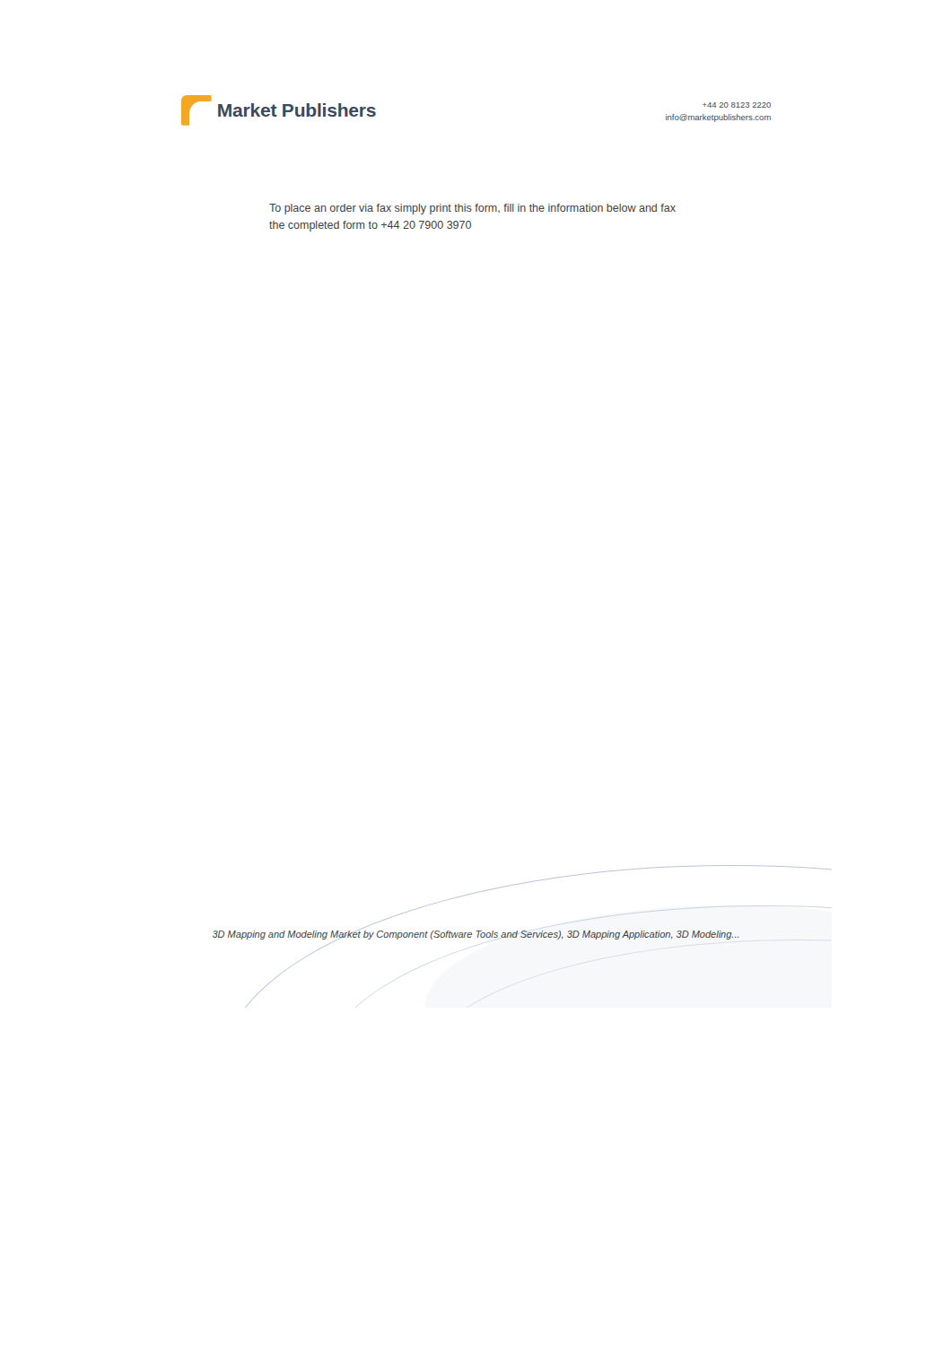Market Publishers
+44 20 8123 2220
info@marketpublishers.com
To place an order via fax simply print this form, fill in the information below and fax the completed form to +44 20 7900 3970
3D Mapping and Modeling Market by Component (Software Tools and Services), 3D Mapping Application, 3D Modeling...